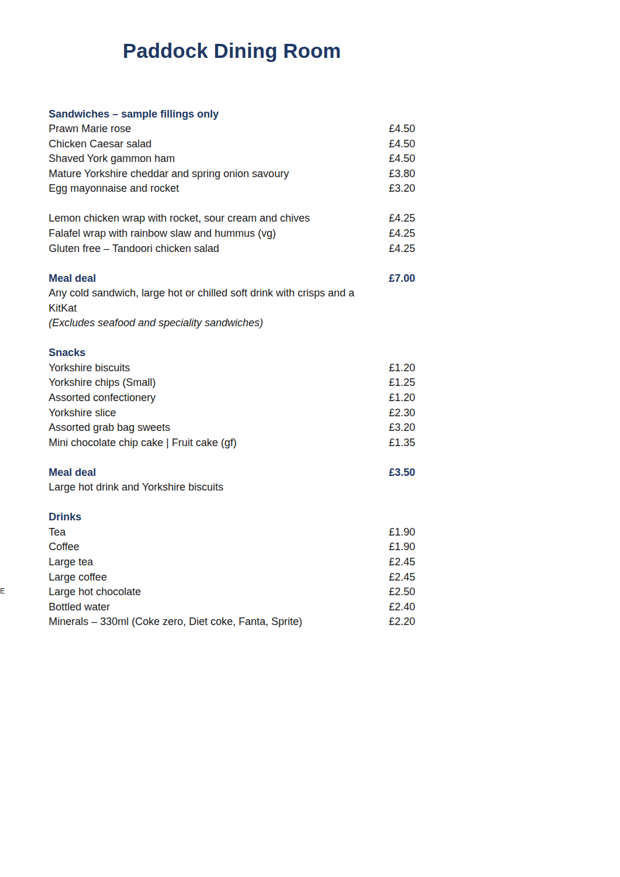Paddock Dining Room
| Sandwiches – sample fillings only | |
| Prawn Marie rose | £4.50 |
| Chicken Caesar salad | £4.50 |
| Shaved York gammon ham | £4.50 |
| Mature Yorkshire cheddar and spring onion savoury | £3.80 |
| Egg mayonnaise and rocket | £3.20 |
| Lemon chicken wrap with rocket, sour cream and chives | £4.25 |
| Falafel wrap with rainbow slaw and hummus (vg) | £4.25 |
| Gluten free – Tandoori chicken salad | £4.25 |
| Meal deal | £7.00 |
| Any cold sandwich, large hot or chilled soft drink with crisps and a KitKat | |
| (Excludes seafood and speciality sandwiches) | |
| Snacks | |
| Yorkshire biscuits | £1.20 |
| Yorkshire chips (Small) | £1.25 |
| Assorted confectionery | £1.20 |
| Yorkshire slice | £2.30 |
| Assorted grab bag sweets | £3.20 |
| Mini chocolate chip cake / Fruit cake (gf) | £1.35 |
| Meal deal | £3.50 |
| Large hot drink and Yorkshire biscuits | |
| Drinks | |
| Tea | £1.90 |
| Coffee | £1.90 |
| Large tea | £2.45 |
| Large coffee | £2.45 |
| Large hot chocolate | £2.50 |
| Bottled water | £2.40 |
| Minerals – 330ml (Coke zero, Diet coke, Fanta, Sprite) | £2.20 |
E